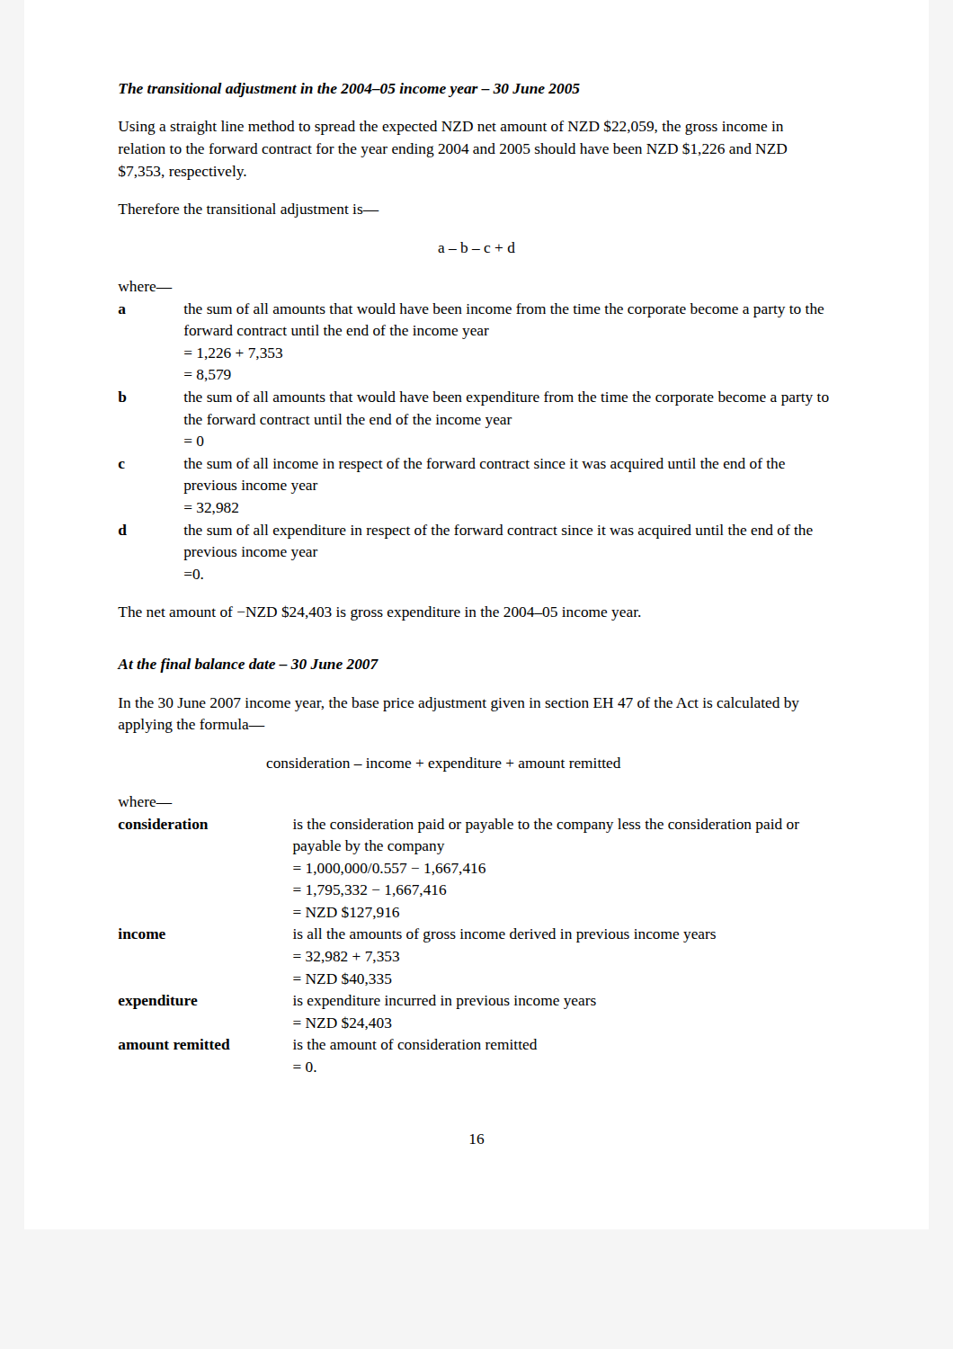The transitional adjustment in the 2004–05 income year – 30 June 2005
Using a straight line method to spread the expected NZD net amount of NZD $22,059, the gross income in relation to the forward contract for the year ending 2004 and 2005 should have been NZD $1,226 and NZD $7,353, respectively.
Therefore the transitional adjustment is—
a – b – c + d
where—
a
the sum of all amounts that would have been income from the time the corporate become a party to the forward contract until the end of the income year
= 1,226 + 7,353
= 8,579
b
the sum of all amounts that would have been expenditure from the time the corporate become a party to the forward contract until the end of the income year
= 0
c
the sum of all income in respect of the forward contract since it was acquired until the end of the previous income year
= 32,982
d
the sum of all expenditure in respect of the forward contract since it was acquired until the end of the previous income year
=0.
The net amount of −NZD $24,403 is gross expenditure in the 2004–05 income year.
At the final balance date – 30 June 2007
In the 30 June 2007 income year, the base price adjustment given in section EH 47 of the Act is calculated by applying the formula—
consideration – income + expenditure + amount remitted
where—
consideration
is the consideration paid or payable to the company less the consideration paid or payable by the company
= 1,000,000/0.557 − 1,667,416
= 1,795,332 − 1,667,416
= NZD $127,916
income
is all the amounts of gross income derived in previous income years
= 32,982 + 7,353
= NZD $40,335
expenditure
is expenditure incurred in previous income years
= NZD $24,403
amount remitted
is the amount of consideration remitted
= 0.
16